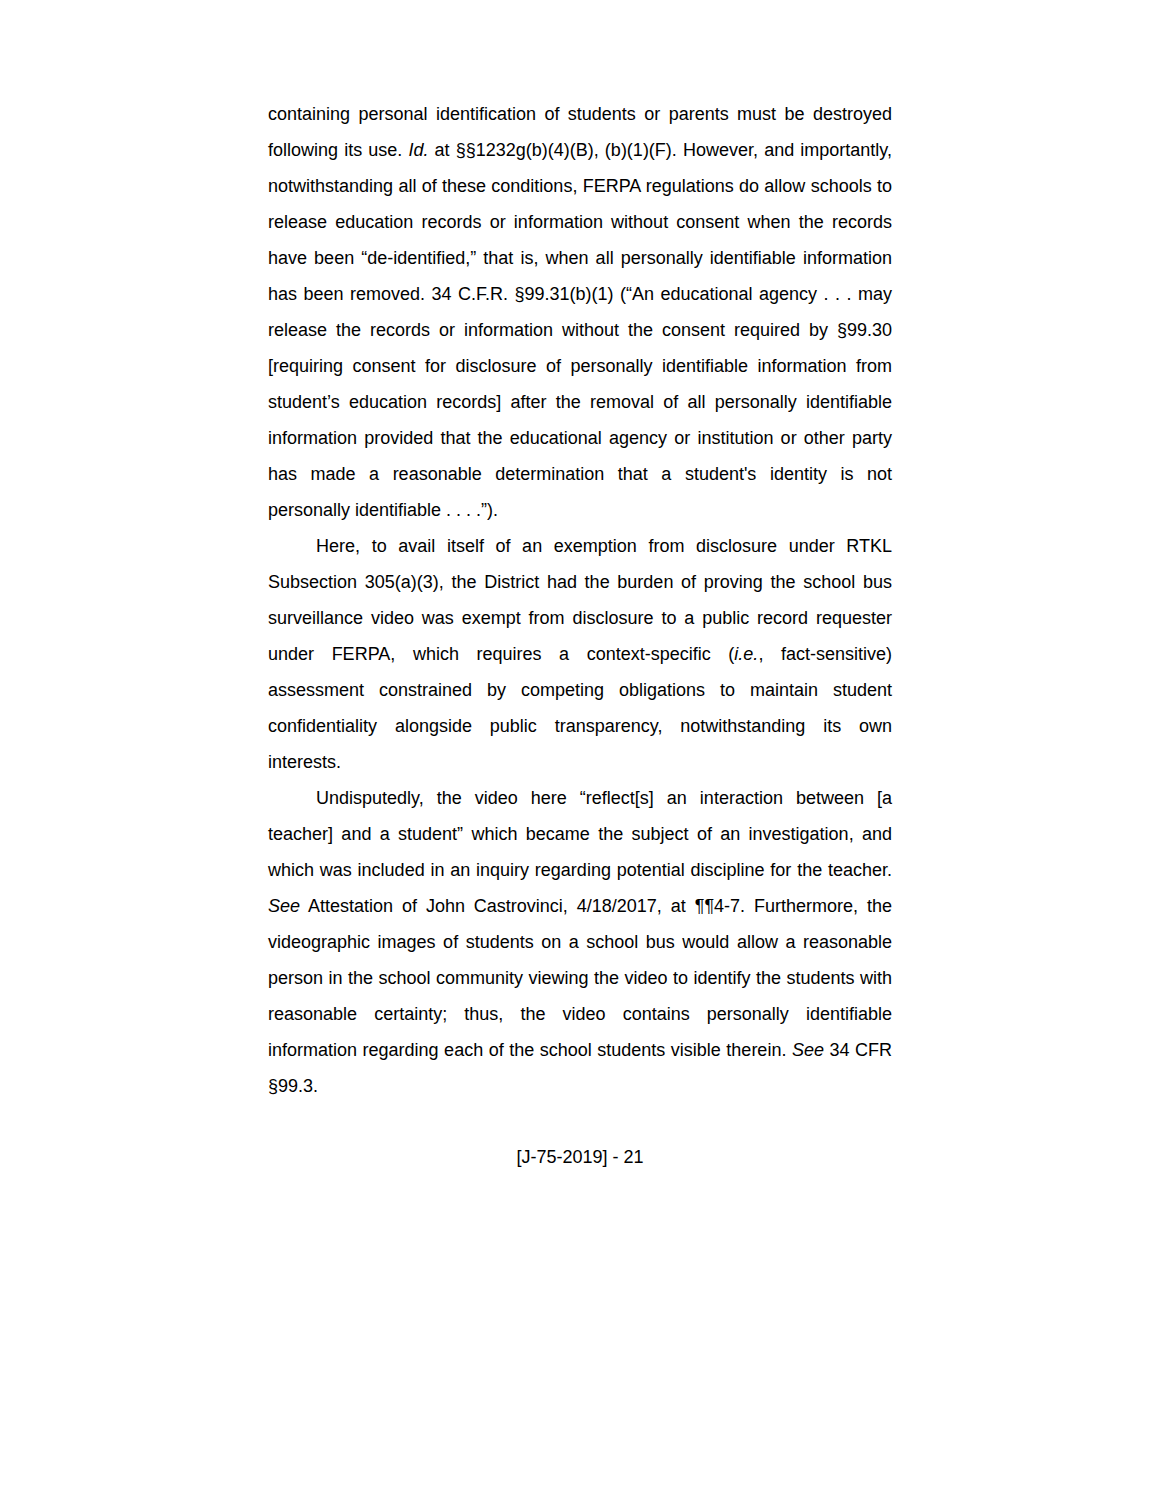containing personal identification of students or parents must be destroyed following its use. Id. at §§1232g(b)(4)(B), (b)(1)(F). However, and importantly, notwithstanding all of these conditions, FERPA regulations do allow schools to release education records or information without consent when the records have been “de-identified,” that is, when all personally identifiable information has been removed. 34 C.F.R. §99.31(b)(1) (“An educational agency . . . may release the records or information without the consent required by §99.30 [requiring consent for disclosure of personally identifiable information from student’s education records] after the removal of all personally identifiable information provided that the educational agency or institution or other party has made a reasonable determination that a student's identity is not personally identifiable . . . .”).
Here, to avail itself of an exemption from disclosure under RTKL Subsection 305(a)(3), the District had the burden of proving the school bus surveillance video was exempt from disclosure to a public record requester under FERPA, which requires a context-specific (i.e., fact-sensitive) assessment constrained by competing obligations to maintain student confidentiality alongside public transparency, notwithstanding its own interests.
Undisputedly, the video here “reflect[s] an interaction between [a teacher] and a student” which became the subject of an investigation, and which was included in an inquiry regarding potential discipline for the teacher. See Attestation of John Castrovinci, 4/18/2017, at ¶¶4-7. Furthermore, the videographic images of students on a school bus would allow a reasonable person in the school community viewing the video to identify the students with reasonable certainty; thus, the video contains personally identifiable information regarding each of the school students visible therein. See 34 CFR §99.3.
[J-75-2019] - 21